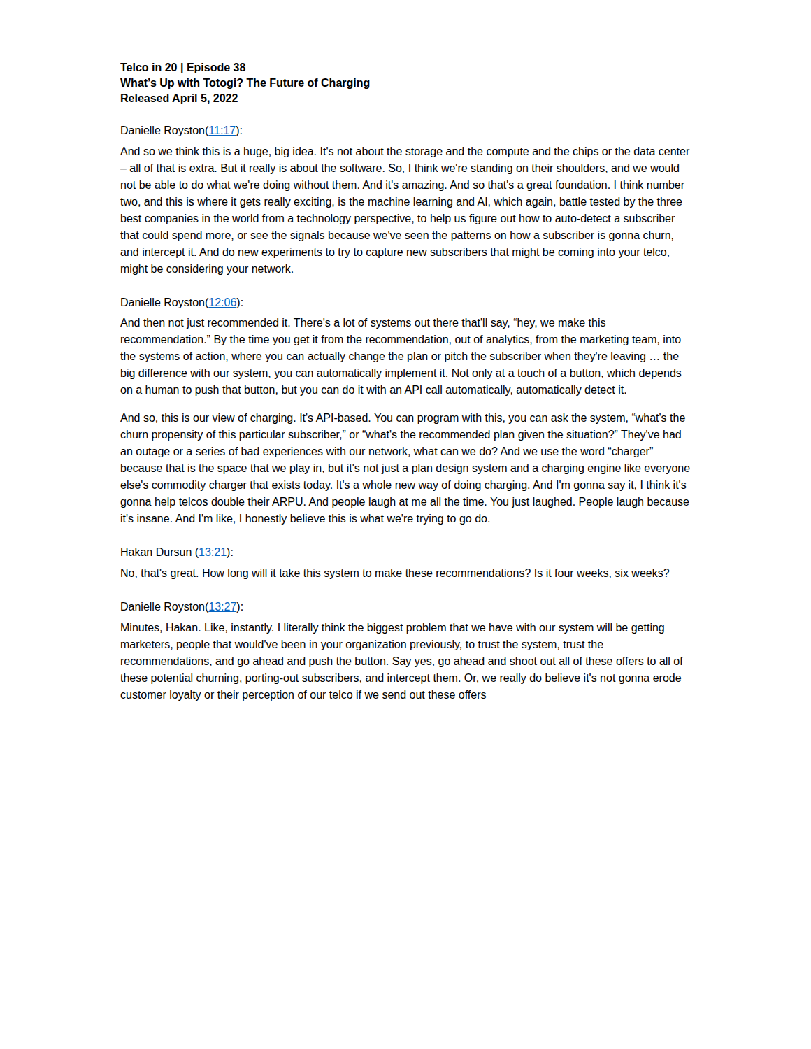Telco in 20 | Episode 38
What’s Up with Totogi? The Future of Charging
Released April 5, 2022
Danielle Royston(11:17):
And so we think this is a huge, big idea. It's not about the storage and the compute and the chips or the data center – all of that is extra. But it really is about the software. So, I think we're standing on their shoulders, and we would not be able to do what we're doing without them. And it's amazing. And so that's a great foundation. I think number two, and this is where it gets really exciting, is the machine learning and AI, which again, battle tested by the three best companies in the world from a technology perspective, to help us figure out how to auto-detect a subscriber that could spend more, or see the signals because we've seen the patterns on how a subscriber is gonna churn, and intercept it. And do new experiments to try to capture new subscribers that might be coming into your telco, might be considering your network.
Danielle Royston(12:06):
And then not just recommended it. There's a lot of systems out there that'll say, “hey, we make this recommendation.” By the time you get it from the recommendation, out of analytics, from the marketing team, into the systems of action, where you can actually change the plan or pitch the subscriber when they're leaving … the big difference with our system, you can automatically implement it. Not only at a touch of a button, which depends on a human to push that button, but you can do it with an API call automatically, automatically detect it.
And so, this is our view of charging. It's API-based. You can program with this, you can ask the system, “what's the churn propensity of this particular subscriber,” or “what's the recommended plan given the situation?” They've had an outage or a series of bad experiences with our network, what can we do? And we use the word “charger” because that is the space that we play in, but it's not just a plan design system and a charging engine like everyone else's commodity charger that exists today. It's a whole new way of doing charging. And I'm gonna say it, I think it's gonna help telcos double their ARPU. And people laugh at me all the time. You just laughed. People laugh because it's insane. And I'm like, I honestly believe this is what we're trying to go do.
Hakan Dursun (13:21):
No, that's great. How long will it take this system to make these recommendations? Is it four weeks, six weeks?
Danielle Royston(13:27):
Minutes, Hakan. Like, instantly. I literally think the biggest problem that we have with our system will be getting marketers, people that would've been in your organization previously, to trust the system, trust the recommendations, and go ahead and push the button. Say yes, go ahead and shoot out all of these offers to all of these potential churning, porting-out subscribers, and intercept them. Or, we really do believe it's not gonna erode customer loyalty or their perception of our telco if we send out these offers